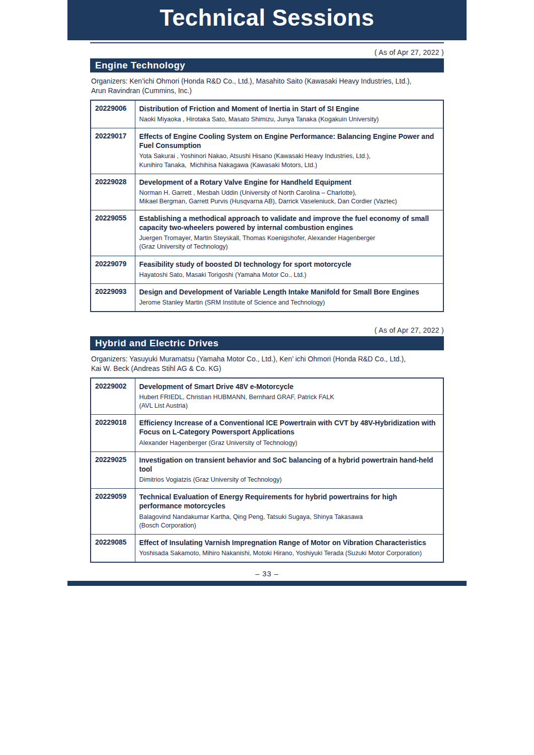Technical Sessions
( As of Apr 27, 2022 )
Engine Technology
Organizers: Ken’ichi Ohmori (Honda R&D Co., Ltd.), Masahito Saito (Kawasaki Heavy Industries, Ltd.),
Arun Ravindran (Cummins, Inc.)
| 20229006 | Distribution of Friction and Moment of Inertia in Start of SI Engine Naoki Miyaoka , Hirotaka Sato, Masato Shimizu, Junya Tanaka (Kogakuin University) |
| 20229017 | Effects of Engine Cooling System on Engine Performance: Balancing Engine Power and Fuel Consumption Yota Sakurai , Yoshinori Nakao, Atsushi Hisano (Kawasaki Heavy Industries, Ltd.), Kunihiro Tanaka, Michihisa Nakagawa (Kawasaki Motors, Ltd.) |
| 20229028 | Development of a Rotary Valve Engine for Handheld Equipment Norman H. Garrett , Mesbah Uddin (University of North Carolina – Charlotte), Mikael Bergman, Garrett Purvis (Husqvarna AB), Darrick Vaseleniuck, Dan Cordier (Vaztec) |
| 20229055 | Establishing a methodical approach to validate and improve the fuel economy of small capacity two-wheelers powered by internal combustion engines Juergen Tromayer, Martin Steyskall, Thomas Koenigshofer, Alexander Hagenberger (Graz University of Technology) |
| 20229079 | Feasibility study of boosted DI technology for sport motorcycle Hayatoshi Sato, Masaki Torigoshi (Yamaha Motor Co., Ltd.) |
| 20229093 | Design and Development of Variable Length Intake Manifold for Small Bore Engines Jerome Stanley Martin (SRM Institute of Science and Technology) |
( As of Apr 27, 2022 )
Hybrid and Electric Drives
Organizers: Yasuyuki Muramatsu (Yamaha Motor Co., Ltd.), Ken’ ichi Ohmori (Honda R&D Co., Ltd.),
Kai W. Beck (Andreas Stihl AG & Co. KG)
| 20229002 | Development of Smart Drive 48V e-Motorcycle Hubert FRIEDL, Christian HUBMANN, Bernhard GRAF, Patrick FALK (AVL List Austria) |
| 20229018 | Efficiency Increase of a Conventional ICE Powertrain with CVT by 48V-Hybridization with Focus on L-Category Powersport Applications Alexander Hagenberger (Graz University of Technology) |
| 20229025 | Investigation on transient behavior and SoC balancing of a hybrid powertrain hand-held tool Dimitrios Vogiatzis (Graz University of Technology) |
| 20229059 | Technical Evaluation of Energy Requirements for hybrid powertrains for high performance motorcycles Balagovind Nandakumar Kartha, Qing Peng, Tatsuki Sugaya, Shinya Takasawa (Bosch Corporation) |
| 20229085 | Effect of Insulating Varnish Impregnation Range of Motor on Vibration Characteristics Yoshisada Sakamoto, Mihiro Nakanishi, Motoki Hirano, Yoshiyuki Terada (Suzuki Motor Corporation) |
– 33 –